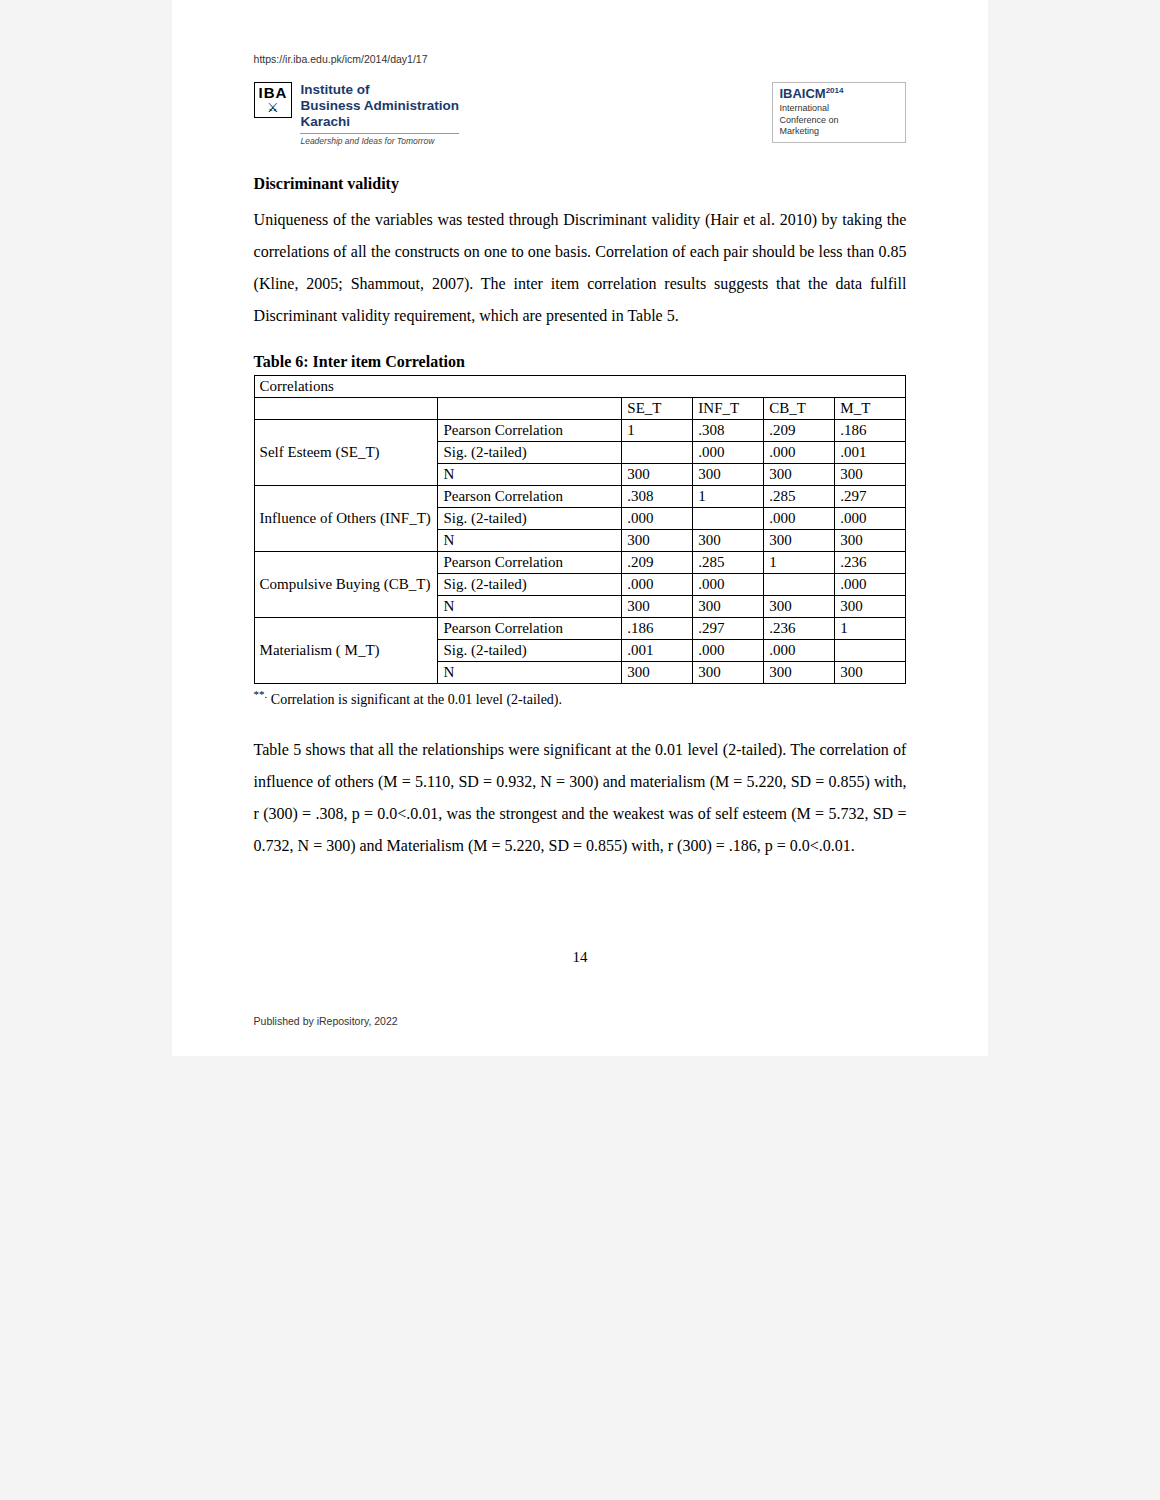https://ir.iba.edu.pk/icm/2014/day1/17
IBA ⚔
Institute of Business Administration Karachi Leadership and Ideas for Tomorrow
IBAICM2014
International
Conference on
Marketing
Discriminant validity
Uniqueness of the variables was tested through Discriminant validity (Hair et al. 2010) by taking the correlations of all the constructs on one to one basis. Correlation of each pair should be less than 0.85 (Kline, 2005; Shammout, 2007). The inter item correlation results suggests that the data fulfill Discriminant validity requirement, which are presented in Table 5.
Table 6: Inter item Correlation
| Correlations |
| | | SE_T | INF_T | CB_T | M_T |
| Self Esteem (SE_T) | Pearson Correlation | 1 | .308 | .209 | .186 |
| Sig. (2-tailed) | | .000 | .000 | .001 |
| N | 300 | 300 | 300 | 300 |
| Influence of Others (INF_T) | Pearson Correlation | .308 | 1 | .285 | .297 |
| Sig. (2-tailed) | .000 | | .000 | .000 |
| N | 300 | 300 | 300 | 300 |
| Compulsive Buying (CB_T) | Pearson Correlation | .209 | .285 | 1 | .236 |
| Sig. (2-tailed) | .000 | .000 | | .000 |
| N | 300 | 300 | 300 | 300 |
| Materialism ( M_T) | Pearson Correlation | .186 | .297 | .236 | 1 |
| Sig. (2-tailed) | .001 | .000 | .000 | |
| N | 300 | 300 | 300 | 300 |
**. Correlation is significant at the 0.01 level (2-tailed).
Table 5 shows that all the relationships were significant at the 0.01 level (2-tailed). The correlation of influence of others (M = 5.110, SD = 0.932, N = 300) and materialism (M = 5.220, SD = 0.855) with, r (300) = .308, p = 0.0<.0.01, was the strongest and the weakest was of self esteem (M = 5.732, SD = 0.732, N = 300) and Materialism (M = 5.220, SD = 0.855) with, r (300) = .186, p = 0.0<.0.01.
14
Published by iRepository, 2022